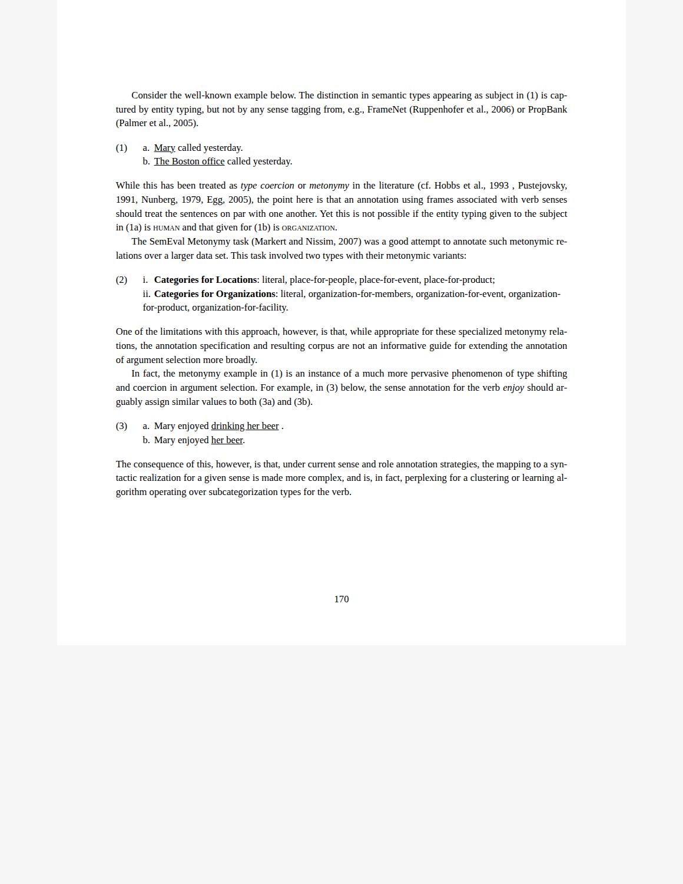Consider the well-known example below. The distinction in semantic types appearing as subject in (1) is captured by entity typing, but not by any sense tagging from, e.g., FrameNet (Ruppenhofer et al., 2006) or PropBank (Palmer et al., 2005).
(1) a. Mary called yesterday. b. The Boston office called yesterday.
While this has been treated as type coercion or metonymy in the literature (cf. Hobbs et al., 1993 , Pustejovsky, 1991, Nunberg, 1979, Egg, 2005), the point here is that an annotation using frames associated with verb senses should treat the sentences on par with one another. Yet this is not possible if the entity typing given to the subject in (1a) is human and that given for (1b) is organization.
The SemEval Metonymy task (Markert and Nissim, 2007) was a good attempt to annotate such metonymic relations over a larger data set. This task involved two types with their metonymic variants:
(2) i. Categories for Locations: literal, place-for-people, place-for-event, place-for-product; ii. Categories for Organizations: literal, organization-for-members, organization-for-event, organization-for-product, organization-for-facility.
One of the limitations with this approach, however, is that, while appropriate for these specialized metonymy relations, the annotation specification and resulting corpus are not an informative guide for extending the annotation of argument selection more broadly.
In fact, the metonymy example in (1) is an instance of a much more pervasive phenomenon of type shifting and coercion in argument selection. For example, in (3) below, the sense annotation for the verb enjoy should arguably assign similar values to both (3a) and (3b).
(3) a. Mary enjoyed drinking her beer . b. Mary enjoyed her beer.
The consequence of this, however, is that, under current sense and role annotation strategies, the mapping to a syntactic realization for a given sense is made more complex, and is, in fact, perplexing for a clustering or learning algorithm operating over subcategorization types for the verb.
170